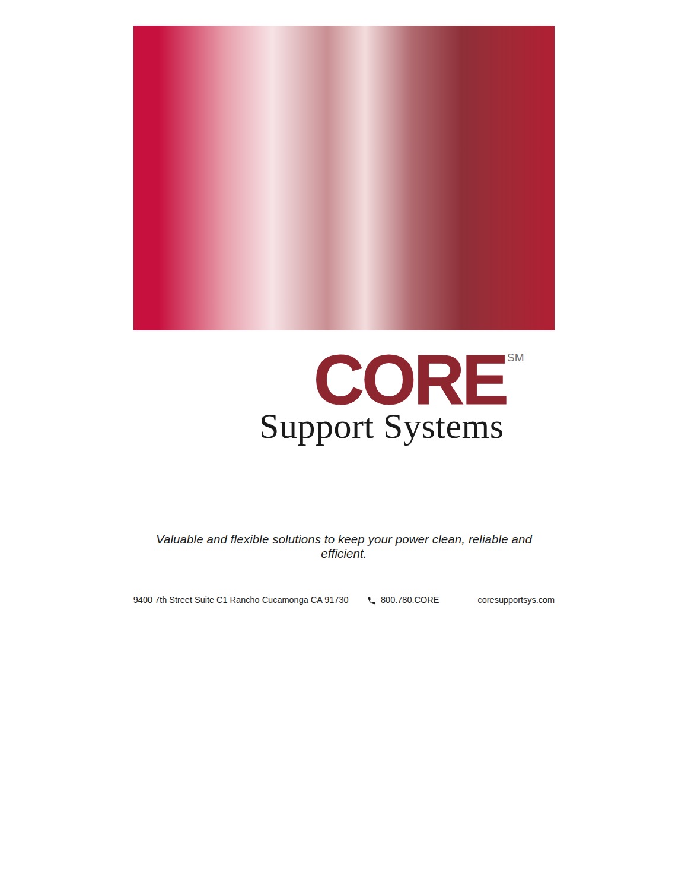CORE SM
Support Systems
Valuable and flexible solutions to keep your power clean, reliable and efficient.
9400 7th Street Suite C1 Rancho Cucamonga CA 91730
800.780.CORE
coresupportsys.com